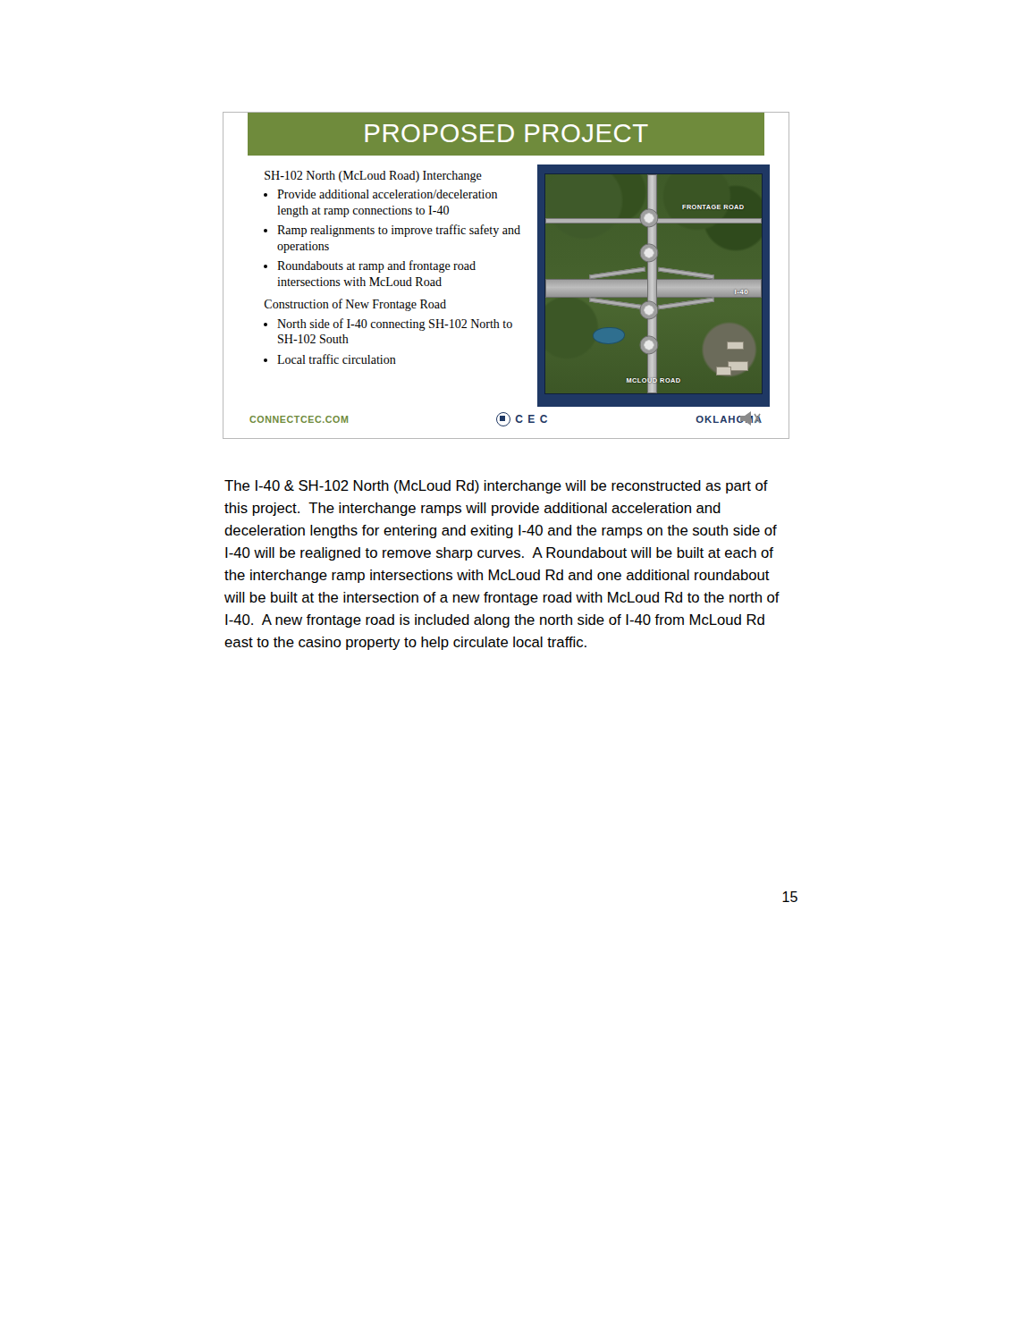PROPOSED PROJECT
SH-102 North (McLoud Road) Interchange
Provide additional acceleration/deceleration length at ramp connections to I-40
Ramp realignments to improve traffic safety and operations
Roundabouts at ramp and frontage road intersections with McLoud Road
Construction of New Frontage Road
North side of I-40 connecting SH-102 North to SH-102 South
Local traffic circulation
FRONTAGE ROAD
I-40
MCLOUD ROAD
CONNECTCEC.COM
C E C
OKLAHOMA
The I-40 & SH-102 North (McLoud Rd) interchange will be reconstructed as part of this project. The interchange ramps will provide additional acceleration and deceleration lengths for entering and exiting I-40 and the ramps on the south side of I-40 will be realigned to remove sharp curves. A Roundabout will be built at each of the interchange ramp intersections with McLoud Rd and one additional roundabout will be built at the intersection of a new frontage road with McLoud Rd to the north of I-40. A new frontage road is included along the north side of I-40 from McLoud Rd east to the casino property to help circulate local traffic.
15